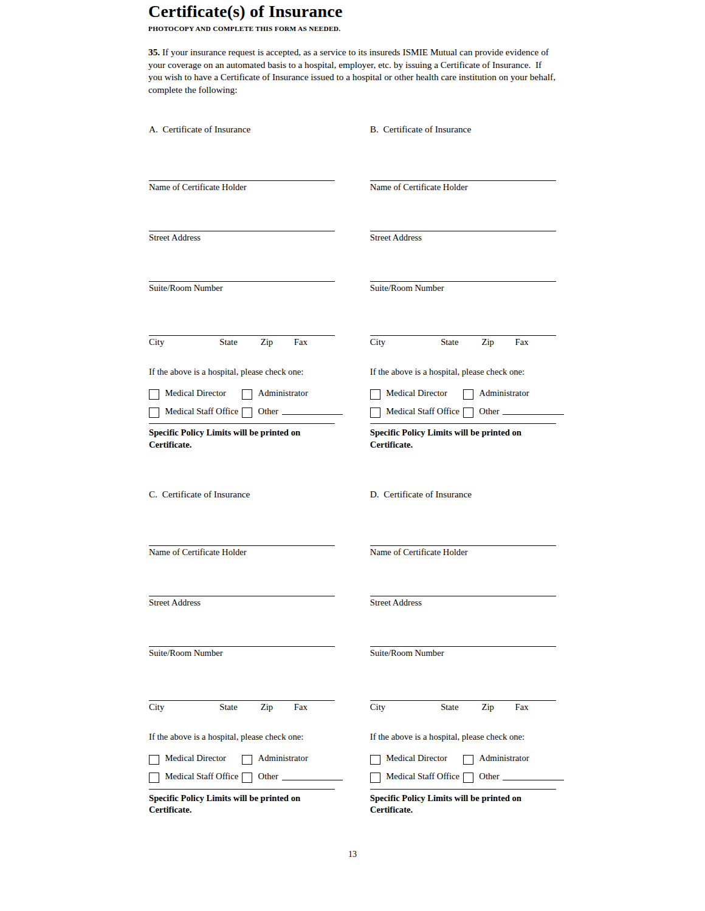Certificate(s) of Insurance
PHOTOCOPY AND COMPLETE THIS FORM AS NEEDED.
35. If your insurance request is accepted, as a service to its insureds ISMIE Mutual can provide evidence of your coverage on an automated basis to a hospital, employer, etc. by issuing a Certificate of Insurance. If you wish to have a Certificate of Insurance issued to a hospital or other health care institution on your behalf, complete the following:
| A. Certificate of Insurance Name of Certificate Holder Street Address Suite/Room Number City State Zip Fax If the above is a hospital, please check one: Medical Director Administrator Medical Staff Office Other Specific Policy Limits will be printed on Certificate. | B. Certificate of Insurance Name of Certificate Holder Street Address Suite/Room Number City State Zip Fax If the above is a hospital, please check one: Medical Director Administrator Medical Staff Office Other Specific Policy Limits will be printed on Certificate. |
| C. Certificate of Insurance Name of Certificate Holder Street Address Suite/Room Number City State Zip Fax If the above is a hospital, please check one: Medical Director Administrator Medical Staff Office Other Specific Policy Limits will be printed on Certificate. | D. Certificate of Insurance Name of Certificate Holder Street Address Suite/Room Number City State Zip Fax If the above is a hospital, please check one: Medical Director Administrator Medical Staff Office Other Specific Policy Limits will be printed on Certificate . |
13